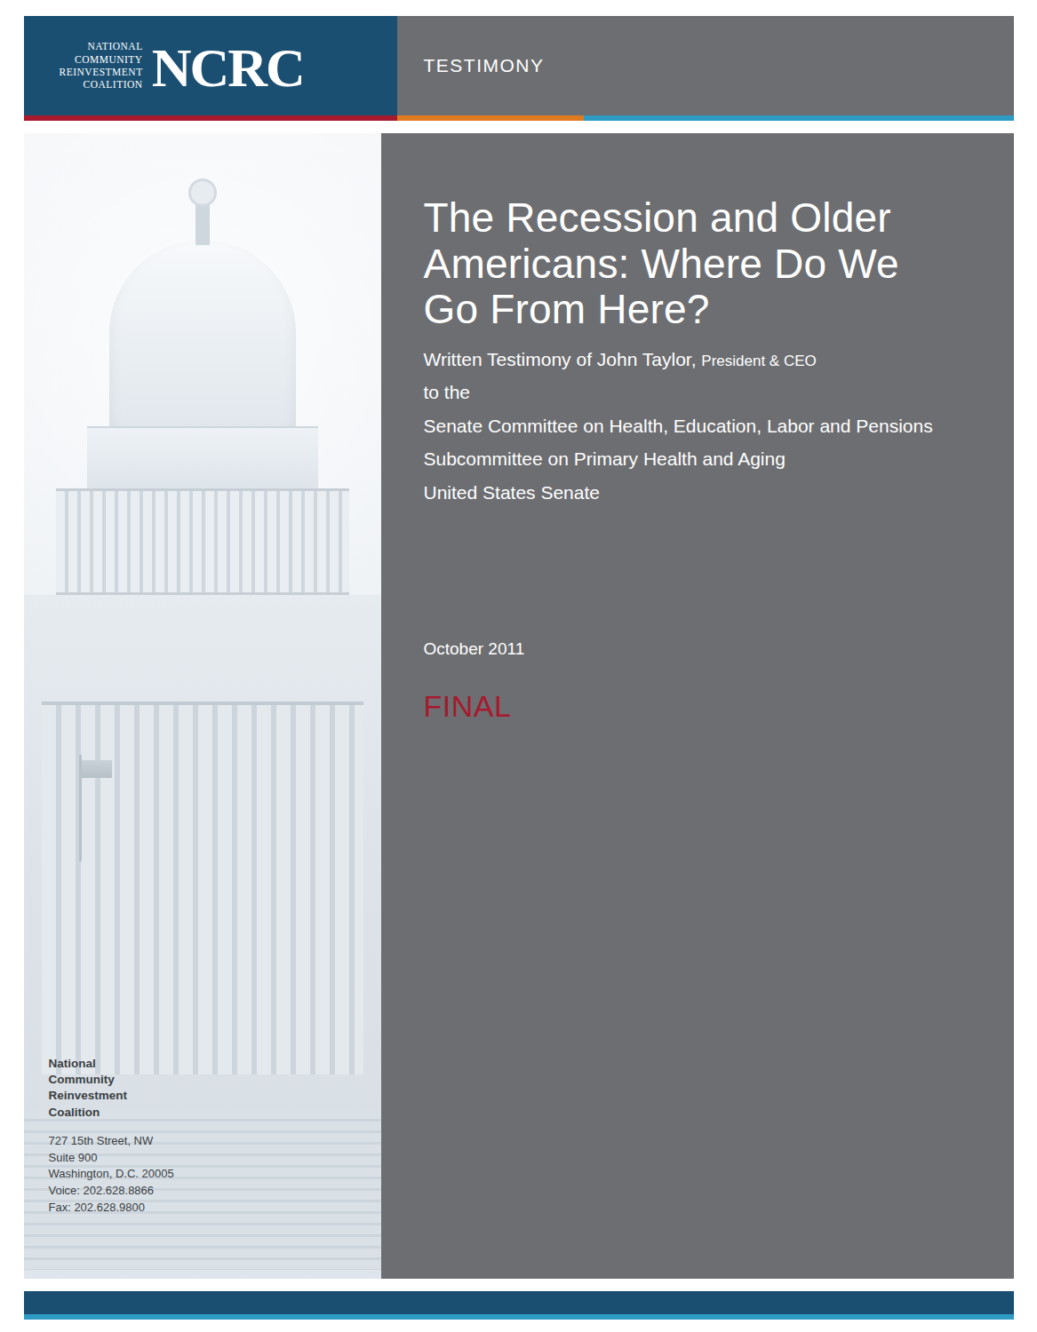National
Community
Reinvestment
Coalition
NCRC
TESTIMONY
National
Community
Reinvestment
Coalition
727 15th Street, NW
Suite 900
Washington, D.C. 20005
Voice: 202.628.8866
Fax: 202.628.9800
The Recession and Older Americans: Where Do We Go From Here?
Written Testimony of John Taylor, President & CEO
to the
Senate Committee on Health, Education, Labor and Pensions
Subcommittee on Primary Health and Aging
United States Senate
October 2011
FINAL